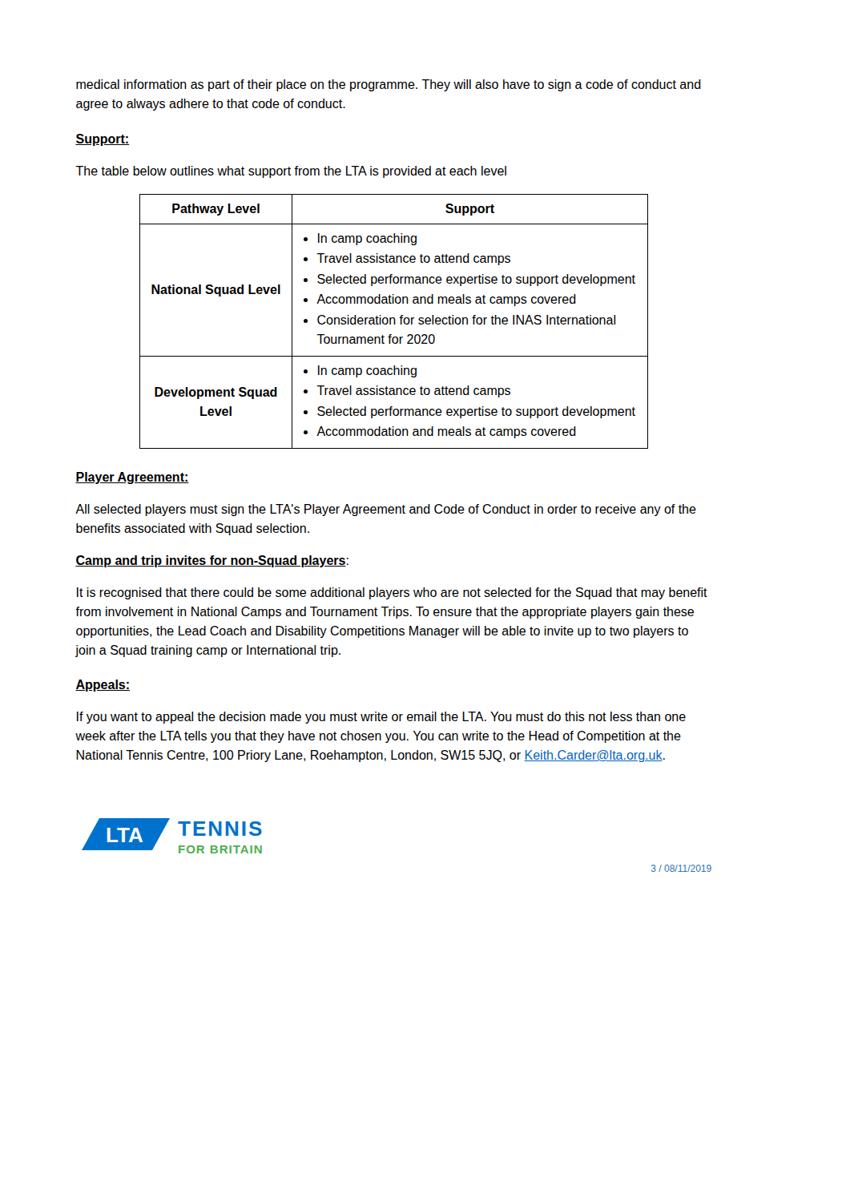medical information as part of their place on the programme. They will also have to sign a code of conduct and agree to always adhere to that code of conduct.
Support:
The table below outlines what support from the LTA is provided at each level
| Pathway Level | Support |
| --- | --- |
| National Squad Level | In camp coaching Travel assistance to attend camps Selected performance expertise to support development Accommodation and meals at camps covered Consideration for selection for the INAS International Tournament for 2020 |
| Development Squad Level | In camp coaching Travel assistance to attend camps Selected performance expertise to support development Accommodation and meals at camps covered |
Player Agreement:
All selected players must sign the LTA's Player Agreement and Code of Conduct in order to receive any of the benefits associated with Squad selection.
Camp and trip invites for non-Squad players:
It is recognised that there could be some additional players who are not selected for the Squad that may benefit from involvement in National Camps and Tournament Trips. To ensure that the appropriate players gain these opportunities, the Lead Coach and Disability Competitions Manager will be able to invite up to two players to join a Squad training camp or International trip.
Appeals:
If you want to appeal the decision made you must write or email the LTA. You must do this not less than one week after the LTA tells you that they have not chosen you. You can write to the Head of Competition at the National Tennis Centre, 100 Priory Lane, Roehampton, London, SW15 5JQ, or Keith.Carder@lta.org.uk.
LTA TENNIS FOR BRITAIN
3 / 08/11/2019